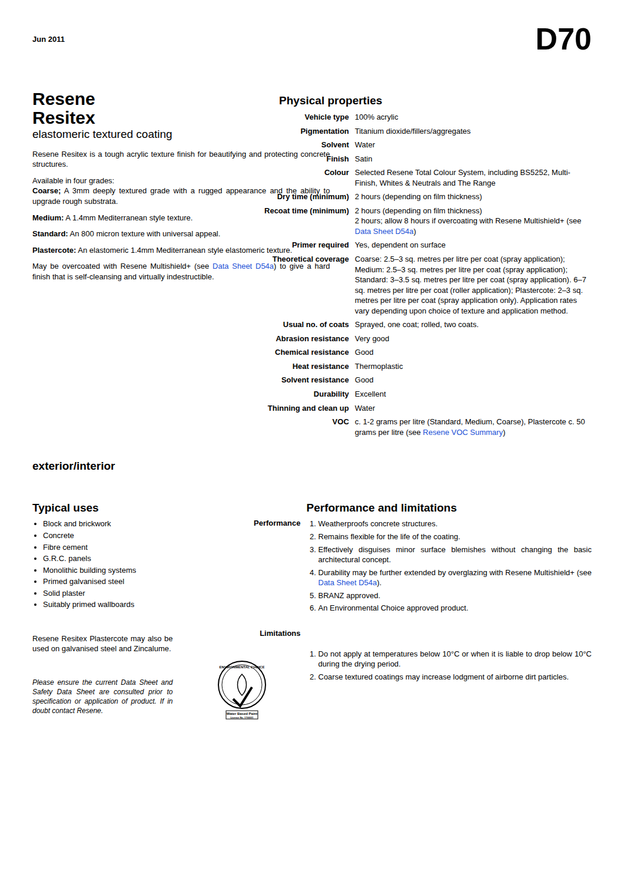Jun 2011
D70
Resene
Resitex
elastomeric textured coating
Resene Resitex is a tough acrylic texture finish for beautifying and protecting concrete structures.
Available in four grades:
Coarse; A 3mm deeply textured grade with a rugged appearance and the ability to upgrade rough substrata.
Medium: A 1.4mm Mediterranean style texture.
Standard: An 800 micron texture with universal appeal.
Plastercote: An elastomeric 1.4mm Mediterranean style elastomeric texture.
May be overcoated with Resene Multishield+ (see Data Sheet D54a) to give a hard finish that is self-cleansing and virtually indestructible.
Physical properties
| Vehicle type | 100% acrylic |
| Pigmentation | Titanium dioxide/fillers/aggregates |
| Solvent | Water |
| Finish | Satin |
| Colour | Selected Resene Total Colour System, including BS5252, Multi-Finish, Whites & Neutrals and The Range |
| Dry time (minimum) | 2 hours (depending on film thickness) |
| Recoat time (minimum) | 2 hours (depending on film thickness) 2 hours; allow 8 hours if overcoating with Resene Multishield+ (see Data Sheet D54a ) |
| Primer required | Yes, dependent on surface |
| Theoretical coverage | Coarse: 2.5–3 sq. metres per litre per coat (spray application); Medium: 2.5–3 sq. metres per litre per coat (spray application); Standard: 3–3.5 sq. metres per litre per coat (spray application). 6–7 sq. metres per litre per coat (roller application); Plastercote: 2–3 sq. metres per litre per coat (spray application only). Application rates vary depending upon choice of texture and application method. |
| Usual no. of coats | Sprayed, one coat; rolled, two coats. |
| Abrasion resistance | Very good |
| Chemical resistance | Good |
| Heat resistance | Thermoplastic |
| Solvent resistance | Good |
| Durability | Excellent |
| Thinning and clean up | Water |
| VOC | c. 1-2 grams per litre (Standard, Medium, Coarse), Plastercote c. 50 grams per litre (see Resene VOC Summary ) |
exterior/interior
Typical uses
Block and brickwork
Concrete
Fibre cement
G.R.C. panels
Monolithic building systems
Primed galvanised steel
Solid plaster
Suitably primed wallboards
Resene Resitex Plastercote may also be used on galvanised steel and Zincalume.
Please ensure the current Data Sheet and Safety Data Sheet are consulted prior to specification or application of product. If in doubt contact Resene.
Performance
Limitations
ENVIRONMENTAL CHOICE Water Based Paint Licence No. 1700031
Performance and limitations
Weatherproofs concrete structures.
Remains flexible for the life of the coating.
Effectively disguises minor surface blemishes without changing the basic architectural concept.
Durability may be further extended by overglazing with Resene Multishield+ (see Data Sheet D54a).
BRANZ approved.
An Environmental Choice approved product.
Do not apply at temperatures below 10°C or when it is liable to drop below 10°C during the drying period.
Coarse textured coatings may increase lodgment of airborne dirt particles.